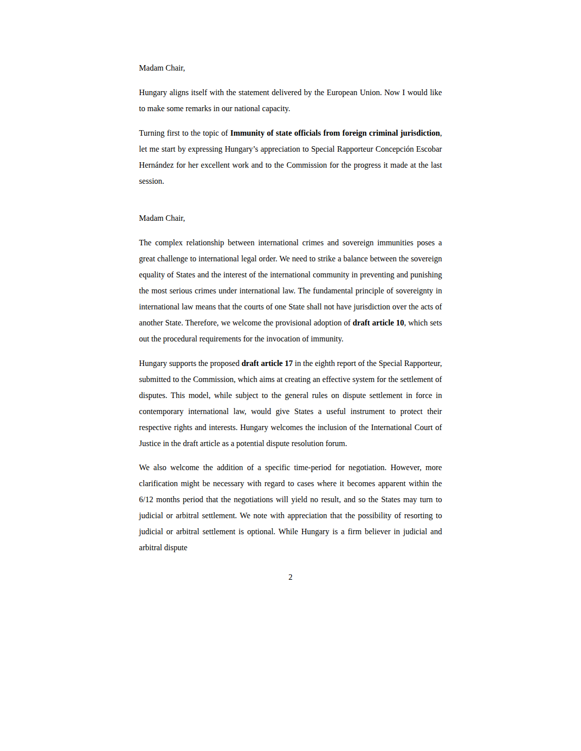Madam Chair,
Hungary aligns itself with the statement delivered by the European Union. Now I would like to make some remarks in our national capacity.
Turning first to the topic of Immunity of state officials from foreign criminal jurisdiction, let me start by expressing Hungary’s appreciation to Special Rapporteur Concepción Escobar Hernández for her excellent work and to the Commission for the progress it made at the last session.
Madam Chair,
The complex relationship between international crimes and sovereign immunities poses a great challenge to international legal order. We need to strike a balance between the sovereign equality of States and the interest of the international community in preventing and punishing the most serious crimes under international law. The fundamental principle of sovereignty in international law means that the courts of one State shall not have jurisdiction over the acts of another State. Therefore, we welcome the provisional adoption of draft article 10, which sets out the procedural requirements for the invocation of immunity.
Hungary supports the proposed draft article 17 in the eighth report of the Special Rapporteur, submitted to the Commission, which aims at creating an effective system for the settlement of disputes. This model, while subject to the general rules on dispute settlement in force in contemporary international law, would give States a useful instrument to protect their respective rights and interests. Hungary welcomes the inclusion of the International Court of Justice in the draft article as a potential dispute resolution forum.
We also welcome the addition of a specific time-period for negotiation. However, more clarification might be necessary with regard to cases where it becomes apparent within the 6/12 months period that the negotiations will yield no result, and so the States may turn to judicial or arbitral settlement. We note with appreciation that the possibility of resorting to judicial or arbitral settlement is optional. While Hungary is a firm believer in judicial and arbitral dispute
2